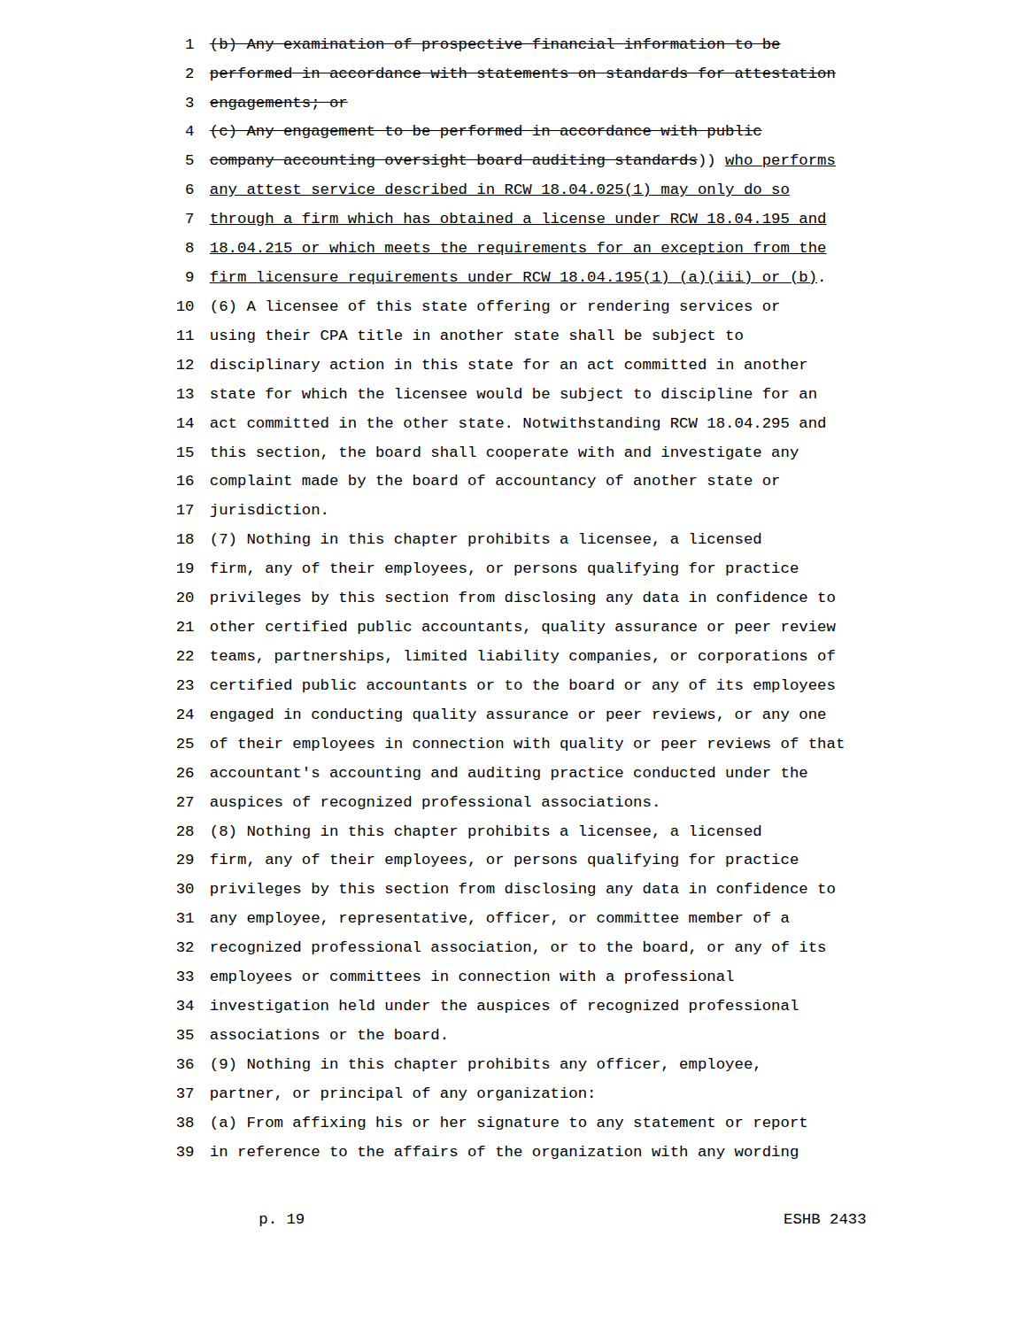(b) Any examination of prospective financial information to be
performed in accordance with statements on standards for attestation
engagements; or
(c) Any engagement to be performed in accordance with public
company accounting oversight board auditing standards)) who performs
any attest service described in RCW 18.04.025(1) may only do so
through a firm which has obtained a license under RCW 18.04.195 and
18.04.215 or which meets the requirements for an exception from the
firm licensure requirements under RCW 18.04.195(1) (a)(iii) or (b).
(6) A licensee of this state offering or rendering services or
using their CPA title in another state shall be subject to
disciplinary action in this state for an act committed in another
state for which the licensee would be subject to discipline for an
act committed in the other state. Notwithstanding RCW 18.04.295 and
this section, the board shall cooperate with and investigate any
complaint made by the board of accountancy of another state or
jurisdiction.
(7) Nothing in this chapter prohibits a licensee, a licensed
firm, any of their employees, or persons qualifying for practice
privileges by this section from disclosing any data in confidence to
other certified public accountants, quality assurance or peer review
teams, partnerships, limited liability companies, or corporations of
certified public accountants or to the board or any of its employees
engaged in conducting quality assurance or peer reviews, or any one
of their employees in connection with quality or peer reviews of that
accountant's accounting and auditing practice conducted under the
auspices of recognized professional associations.
(8) Nothing in this chapter prohibits a licensee, a licensed
firm, any of their employees, or persons qualifying for practice
privileges by this section from disclosing any data in confidence to
any employee, representative, officer, or committee member of a
recognized professional association, or to the board, or any of its
employees or committees in connection with a professional
investigation held under the auspices of recognized professional
associations or the board.
(9) Nothing in this chapter prohibits any officer, employee,
partner, or principal of any organization:
(a) From affixing his or her signature to any statement or report
in reference to the affairs of the organization with any wording
p. 19 ESHB 2433